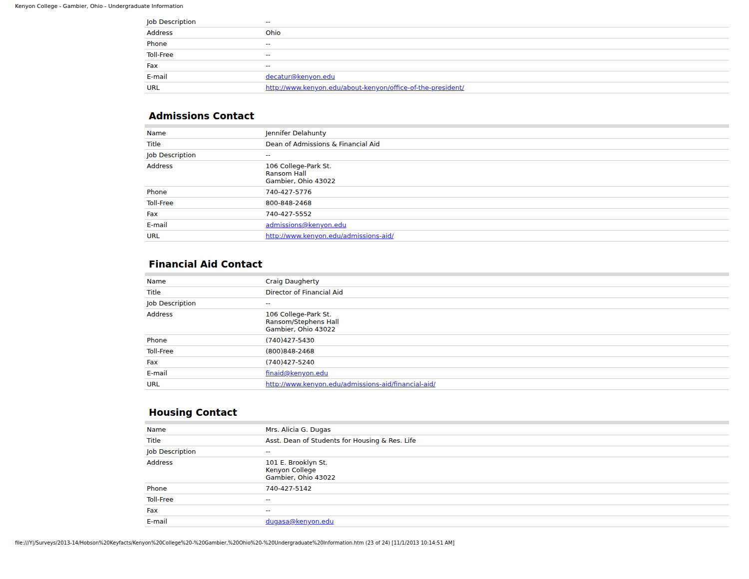Kenyon College - Gambier, Ohio - Undergraduate Information
| Job Description | -- |
| Address | Ohio |
| Phone | -- |
| Toll-Free | -- |
| Fax | -- |
| E-mail | decatur@kenyon.edu |
| URL | http://www.kenyon.edu/about-kenyon/office-of-the-president/ |
Admissions Contact
| Name | Jennifer Delahunty |
| Title | Dean of Admissions & Financial Aid |
| Job Description | -- |
| Address | 106 College-Park St. Ransom Hall Gambier, Ohio 43022 |
| Phone | 740-427-5776 |
| Toll-Free | 800-848-2468 |
| Fax | 740-427-5552 |
| E-mail | admissions@kenyon.edu |
| URL | http://www.kenyon.edu/admissions-aid/ |
Financial Aid Contact
| Name | Craig Daugherty |
| Title | Director of Financial Aid |
| Job Description | -- |
| Address | 106 College-Park St. Ransom/Stephens Hall Gambier, Ohio 43022 |
| Phone | (740)427-5430 |
| Toll-Free | (800)848-2468 |
| Fax | (740)427-5240 |
| E-mail | finaid@kenyon.edu |
| URL | http://www.kenyon.edu/admissions-aid/financial-aid/ |
Housing Contact
| Name | Mrs. Alicia G. Dugas |
| Title | Asst. Dean of Students for Housing & Res. Life |
| Job Description | -- |
| Address | 101 E. Brooklyn St. Kenyon College Gambier, Ohio 43022 |
| Phone | 740-427-5142 |
| Toll-Free | -- |
| Fax | -- |
| E-mail | dugasa@kenyon.edu |
file:///Y|/Surveys/2013-14/Hobson%20Keyfacts/Kenyon%20College%20-%20Gambier,%20Ohio%20-%20Undergraduate%20Information.htm (23 of 24) [11/1/2013 10:14:51 AM]